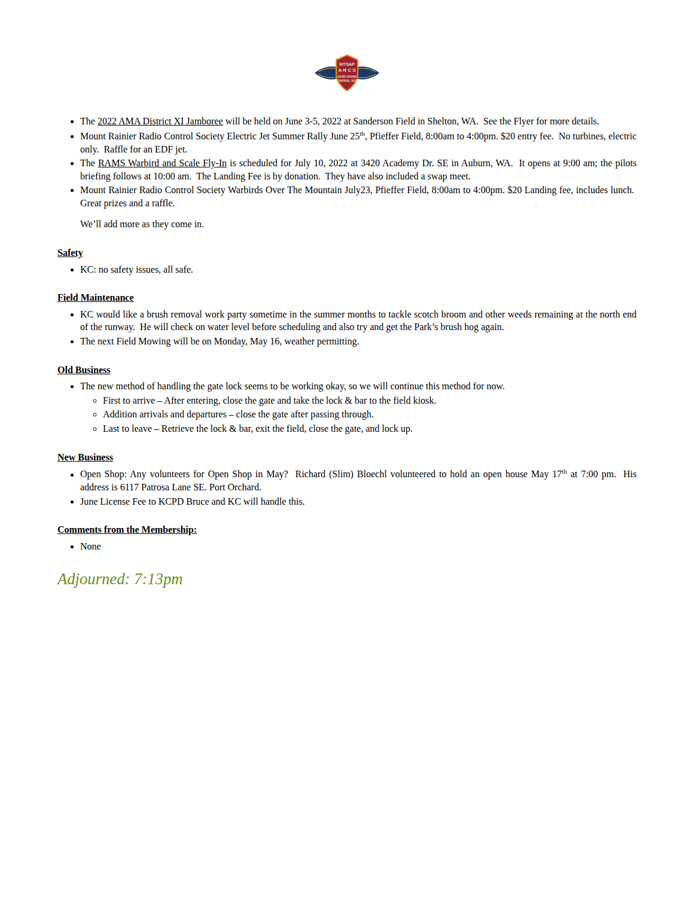KITSAP A R C S AERO RADIO CONTROL SOC.
The 2022 AMA District XI Jamboree will be held on June 3-5, 2022 at Sanderson Field in Shelton, WA. See the Flyer for more details.
Mount Rainier Radio Control Society Electric Jet Summer Rally June 25th, Pfieffer Field, 8:00am to 4:00pm. $20 entry fee. No turbines, electric only. Raffle for an EDF jet.
The RAMS Warbird and Scale Fly-In is scheduled for July 10, 2022 at 3420 Academy Dr. SE in Auburn, WA. It opens at 9:00 am; the pilots briefing follows at 10:00 am. The Landing Fee is by donation. They have also included a swap meet.
Mount Rainier Radio Control Society Warbirds Over The Mountain July23, Pfieffer Field, 8:00am to 4:00pm. $20 Landing fee, includes lunch. Great prizes and a raffle.
We’ll add more as they come in.
Safety
KC: no safety issues, all safe.
Field Maintenance
KC would like a brush removal work party sometime in the summer months to tackle scotch broom and other weeds remaining at the north end of the runway. He will check on water level before scheduling and also try and get the Park’s brush hog again.
The next Field Mowing will be on Monday, May 16, weather permitting.
Old Business
The new method of handling the gate lock seems to be working okay, so we will continue this method for now.
First to arrive – After entering, close the gate and take the lock & bar to the field kiosk.
Addition arrivals and departures – close the gate after passing through.
Last to leave – Retrieve the lock & bar, exit the field, close the gate, and lock up.
New Business
Open Shop: Any volunteers for Open Shop in May? Richard (Slim) Bloechl volunteered to hold an open house May 17th at 7:00 pm. His address is 6117 Patrosa Lane SE. Port Orchard.
June License Fee to KCPD Bruce and KC will handle this.
Comments from the Membership:
None
Adjourned: 7:13pm